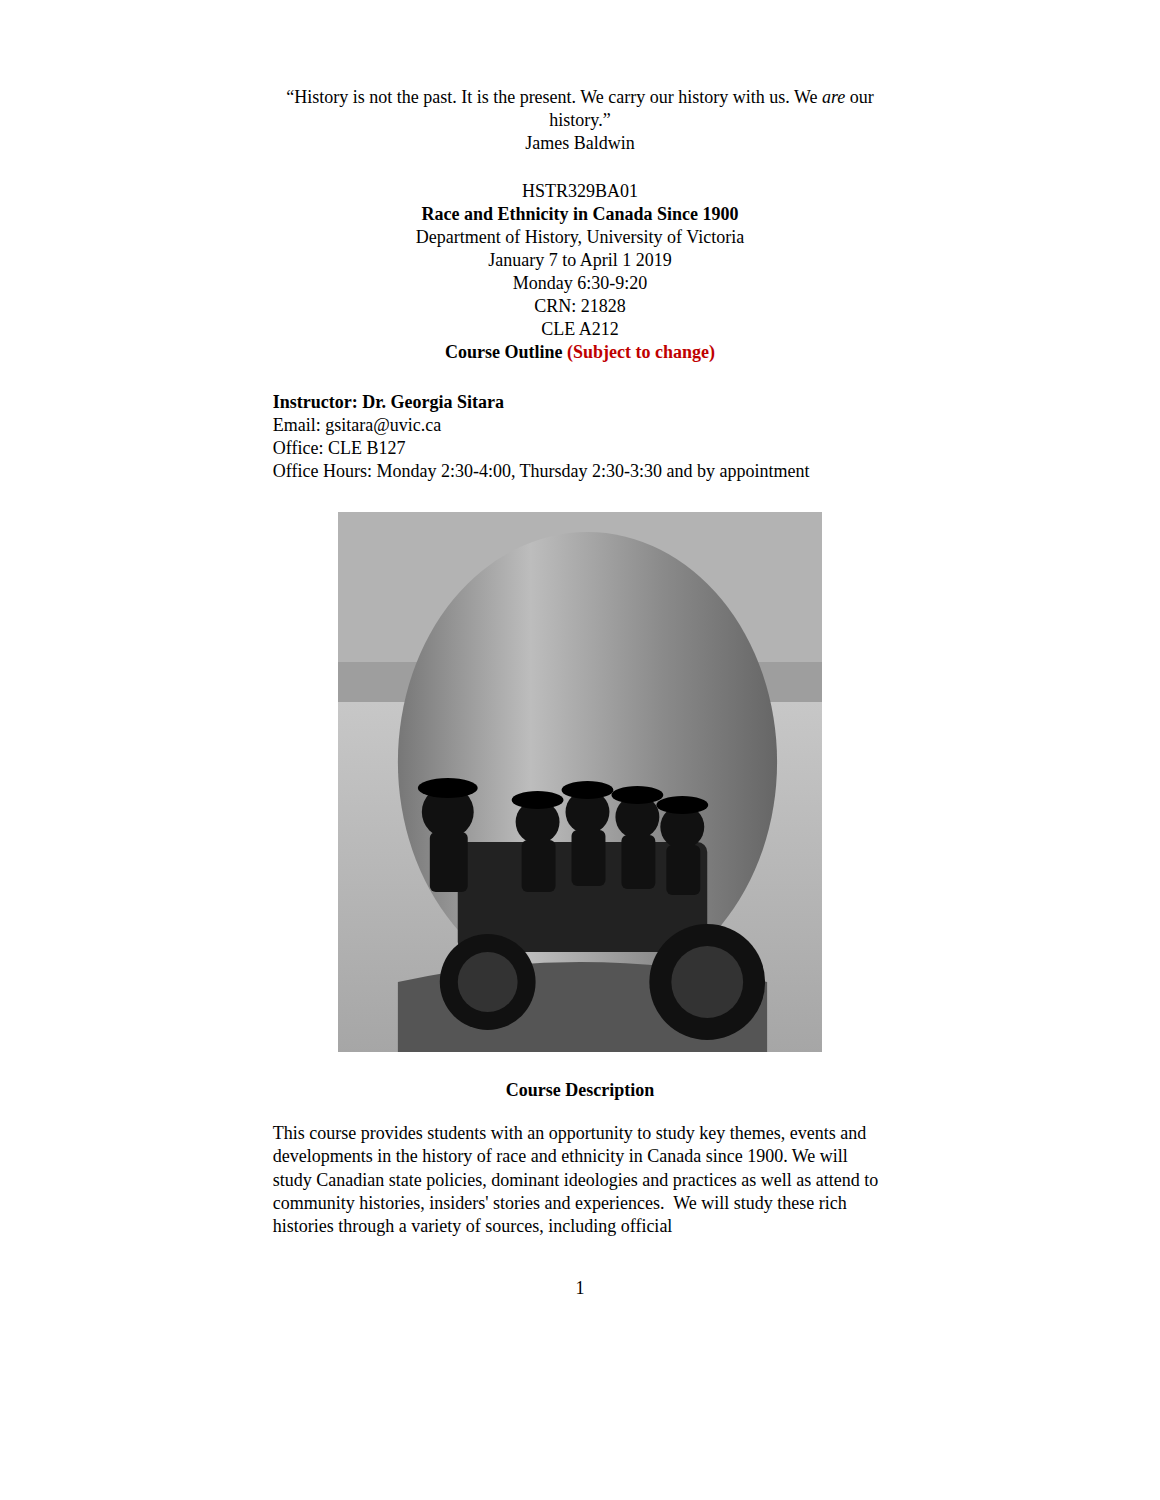“History is not the past. It is the present. We carry our history with us. We are our history.”
James Baldwin
HSTR329BA01
Race and Ethnicity in Canada Since 1900
Department of History, University of Victoria
January 7 to April 1 2019
Monday 6:30-9:20
CRN: 21828
CLE A212
Course Outline (Subject to change)
Instructor: Dr. Georgia Sitara
Email: gsitara@uvic.ca
Office: CLE B127
Office Hours: Monday 2:30-4:00, Thursday 2:30-3:30 and by appointment
Course Description
This course provides students with an opportunity to study key themes, events and developments in the history of race and ethnicity in Canada since 1900. We will study Canadian state policies, dominant ideologies and practices as well as attend to community histories, insiders' stories and experiences. We will study these rich histories through a variety of sources, including official
1